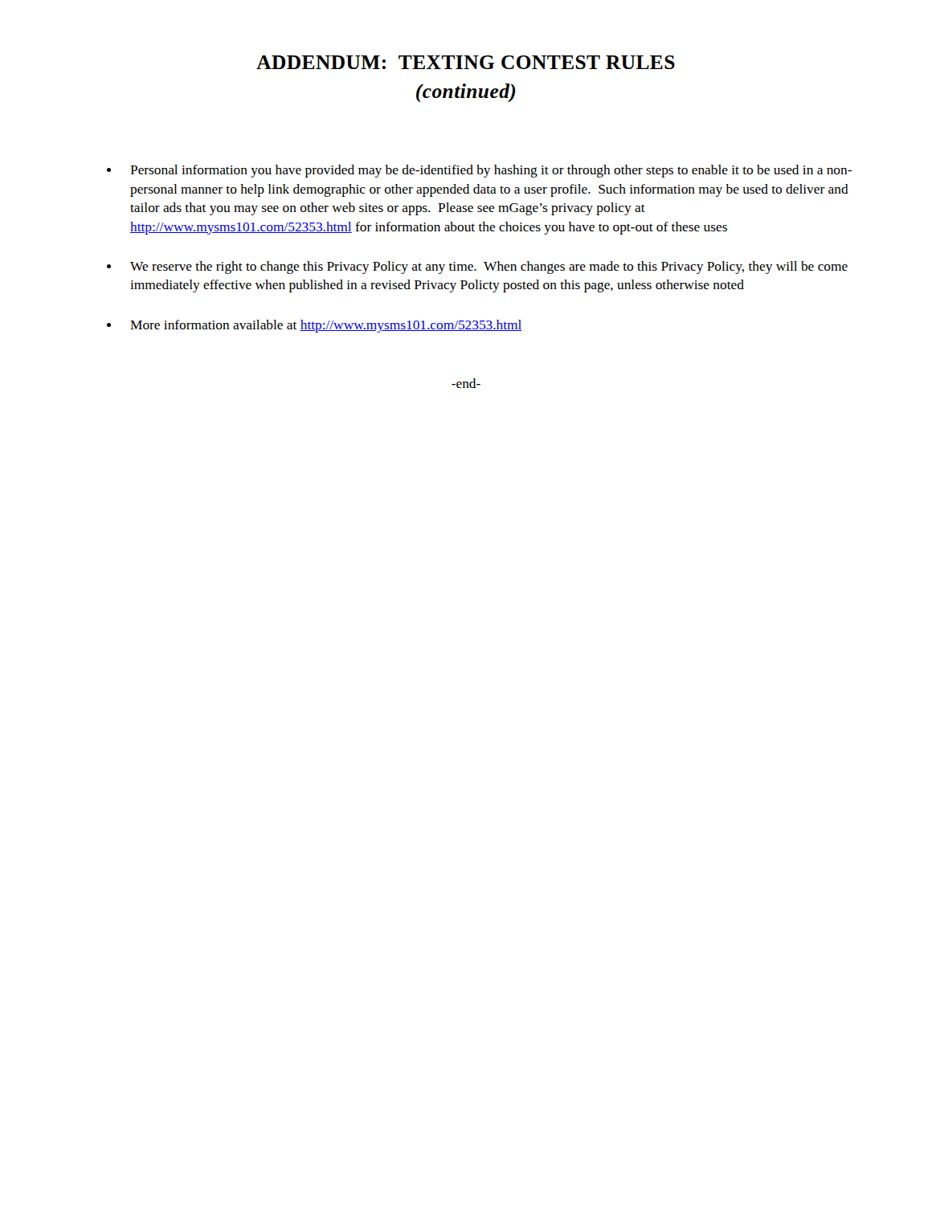ADDENDUM: TEXTING CONTEST RULES (continued)
Personal information you have provided may be de-identified by hashing it or through other steps to enable it to be used in a non-personal manner to help link demographic or other appended data to a user profile. Such information may be used to deliver and tailor ads that you may see on other web sites or apps. Please see mGage’s privacy policy at http://www.mysms101.com/52353.html for information about the choices you have to opt-out of these uses
We reserve the right to change this Privacy Policy at any time. When changes are made to this Privacy Policy, they will be come immediately effective when published in a revised Privacy Policty posted on this page, unless otherwise noted
More information available at http://www.mysms101.com/52353.html
-end-